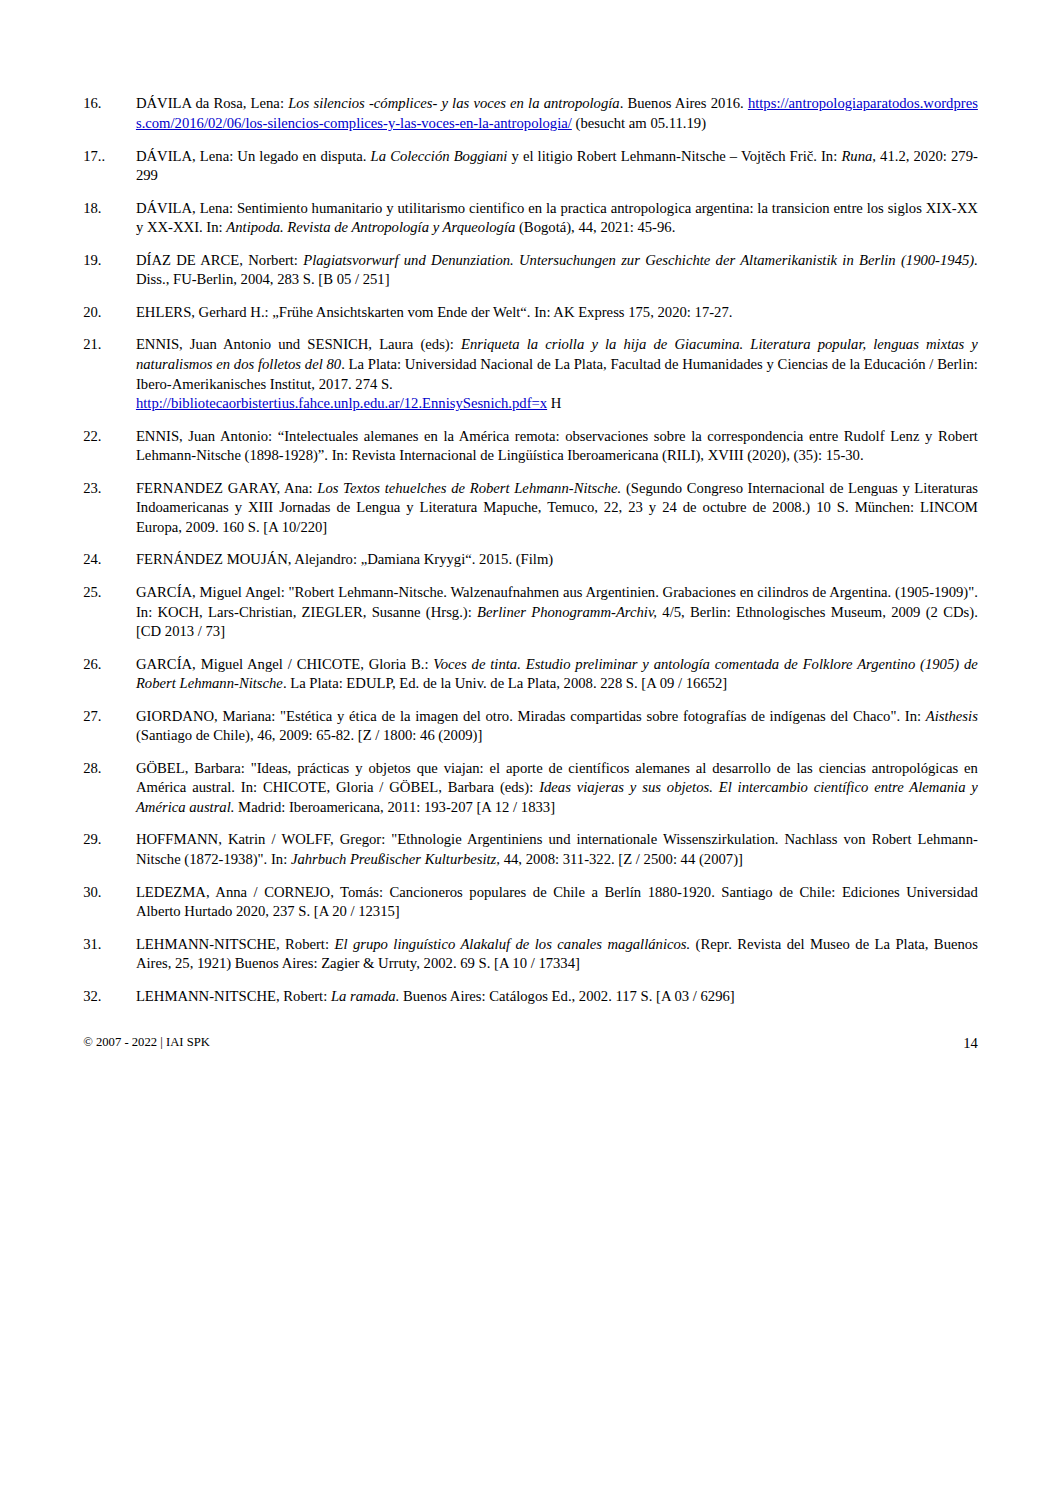16. DÁVILA da Rosa, Lena: Los silencios -cómplices- y las voces en la antropología. Buenos Aires 2016. https://antropologiaparatodos.wordpress.com/2016/02/06/los-silencios-complices-y-las-voces-en-la-antropologia/ (besucht am 05.11.19)
17.. DÁVILA, Lena: Un legado en disputa. La Colección Boggiani y el litigio Robert Lehmann-Nitsche – Vojtěch Frič. In: Runa, 41.2, 2020: 279-299
18. DÁVILA, Lena: Sentimiento humanitario y utilitarismo cientifico en la practica antropologica argentina: la transicion entre los siglos XIX-XX y XX-XXI. In: Antipoda. Revista de Antropología y Arqueología (Bogotá), 44, 2021: 45-96.
19. DÍAZ DE ARCE, Norbert: Plagiatsvorwurf und Denunziation. Untersuchungen zur Geschichte der Altamerikanistik in Berlin (1900-1945). Diss., FU-Berlin, 2004, 283 S. [B 05 / 251]
20. EHLERS, Gerhard H.: „Frühe Ansichtskarten vom Ende der Welt“. In: AK Express 175, 2020: 17-27.
21. ENNIS, Juan Antonio und SESNICH, Laura (eds): Enriqueta la criolla y la hija de Giacumina. Literatura popular, lenguas mixtas y naturalismos en dos folletos del 80. La Plata: Universidad Nacional de La Plata, Facultad de Humanidades y Ciencias de la Educación / Berlin: Ibero-Amerikanisches Institut, 2017. 274 S.
http://bibliotecaorbistertius.fahce.unlp.edu.ar/12.EnnisySesnich.pdf=x H
22. ENNIS, Juan Antonio: “Intelectuales alemanes en la América remota: observaciones sobre la correspondencia entre Rudolf Lenz y Robert Lehmann-Nitsche (1898-1928)”. In: Revista Internacional de Lingüística Iberoamericana (RILI), XVIII (2020), (35): 15-30.
23. FERNANDEZ GARAY, Ana: Los Textos tehuelches de Robert Lehmann-Nitsche. (Segundo Congreso Internacional de Lenguas y Literaturas Indoamericanas y XIII Jornadas de Lengua y Literatura Mapuche, Temuco, 22, 23 y 24 de octubre de 2008.) 10 S. München: LINCOM Europa, 2009. 160 S. [A 10/220]
24. FERNÁNDEZ MOUJÁN, Alejandro: „Damiana Kryygi“. 2015. (Film)
25. GARCÍA, Miguel Angel: "Robert Lehmann-Nitsche. Walzenaufnahmen aus Argentinien. Grabaciones en cilindros de Argentina. (1905-1909)". In: KOCH, Lars-Christian, ZIEGLER, Susanne (Hrsg.): Berliner Phonogramm-Archiv, 4/5, Berlin: Ethnologisches Museum, 2009 (2 CDs). [CD 2013 / 73]
26. GARCÍA, Miguel Angel / CHICOTE, Gloria B.: Voces de tinta. Estudio preliminar y antología comentada de Folklore Argentino (1905) de Robert Lehmann-Nitsche. La Plata: EDULP, Ed. de la Univ. de La Plata, 2008. 228 S. [A 09 / 16652]
27. GIORDANO, Mariana: "Estética y ética de la imagen del otro. Miradas compartidas sobre fotografías de indígenas del Chaco". In: Aisthesis (Santiago de Chile), 46, 2009: 65-82. [Z / 1800: 46 (2009)]
28. GÖBEL, Barbara: "Ideas, prácticas y objetos que viajan: el aporte de científicos alemanes al desarrollo de las ciencias antropológicas en América austral. In: CHICOTE, Gloria / GÖBEL, Barbara (eds): Ideas viajeras y sus objetos. El intercambio científico entre Alemania y América austral. Madrid: Iberoamericana, 2011: 193-207 [A 12 / 1833]
29. HOFFMANN, Katrin / WOLFF, Gregor: "Ethnologie Argentiniens und internationale Wissenszirkulation. Nachlass von Robert Lehmann-Nitsche (1872-1938)". In: Jahrbuch Preußischer Kulturbesitz, 44, 2008: 311-322. [Z / 2500: 44 (2007)]
30. LEDEZMA, Anna / CORNEJO, Tomás: Cancioneros populares de Chile a Berlín 1880-1920. Santiago de Chile: Ediciones Universidad Alberto Hurtado 2020, 237 S. [A 20 / 12315]
31. LEHMANN-NITSCHE, Robert: El grupo linguístico Alakaluf de los canales magallánicos. (Repr. Revista del Museo de La Plata, Buenos Aires, 25, 1921) Buenos Aires: Zagier & Urruty, 2002. 69 S. [A 10 / 17334]
32. LEHMANN-NITSCHE, Robert: La ramada. Buenos Aires: Catálogos Ed., 2002. 117 S. [A 03 / 6296]
© 2007 - 2022 | IAI SPK 14